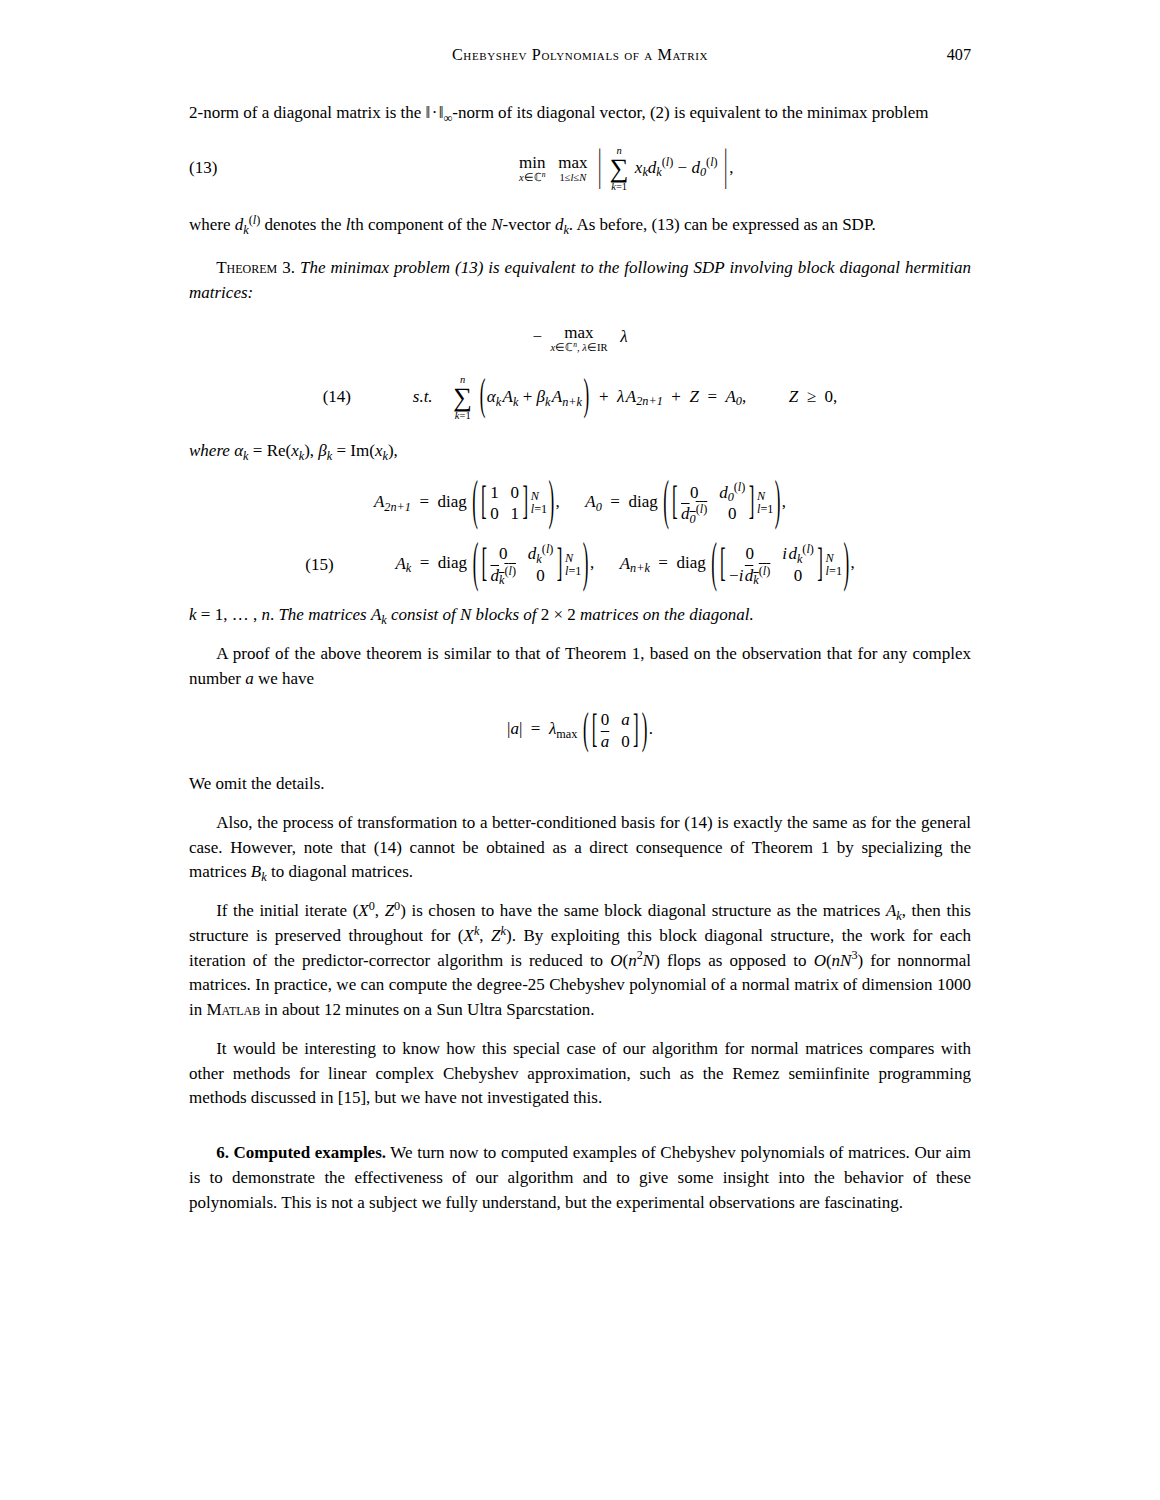Chebyshev Polynomials of a Matrix 407
2-norm of a diagonal matrix is the ‖ · ‖∞-norm of its diagonal vector, (2) is equivalent to the minimax problem
(13) min x∈ℂn max 1≤l≤N | n∑k=1 xkdk(l) − d0(l) |,
where dk(l) denotes the lth component of the N-vector dk. As before, (13) can be expressed as an SDP.
Theorem 3. The minimax problem (13) is equivalent to the following SDP involving block diagonal hermitian matrices:
− max x∈ℂn, λ∈IR λ
(14) s.t. n∑k=1 ( αk Ak + βk An+k ) + λ A2n+1 + Z = A0,    Z ≥ 0,
where αk = Re(xk), βk = Im(xk),
A2n+1 = diag ( [ 10 01 ] Nl=1 ),   A0 = diag ( [ 0 d0(l) d0(l) 0 ] Nl=1 ),
(15) Ak = diag ( [ 0 dk(l) dk(l) 0 ] Nl=1 ),   An+k = diag ( [ 0 i dk(l) −i dk(l) 0 ] Nl=1 ),
k = 1, … , n. The matrices Ak consist of N blocks of 2 × 2 matrices on the diagonal.
A proof of the above theorem is similar to that of Theorem 1, based on the observation that for any complex number a we have
|a| = λmax ( [ 0 a a 0 ] ).
We omit the details.
Also, the process of transformation to a better-conditioned basis for (14) is exactly the same as for the general case. However, note that (14) cannot be obtained as a direct consequence of Theorem 1 by specializing the matrices Bk to diagonal matrices.
If the initial iterate (X0, Z0) is chosen to have the same block diagonal structure as the matrices Ak, then this structure is preserved throughout for (Xk, Zk). By exploiting this block diagonal structure, the work for each iteration of the predictor-corrector algorithm is reduced to O(n2N) flops as opposed to O(nN3) for nonnormal matrices. In practice, we can compute the degree-25 Chebyshev polynomial of a normal matrix of dimension 1000 in Matlab in about 12 minutes on a Sun Ultra Sparcstation.
It would be interesting to know how this special case of our algorithm for normal matrices compares with other methods for linear complex Chebyshev approximation, such as the Remez semiinfinite programming methods discussed in [15], but we have not investigated this.
6. Computed examples. We turn now to computed examples of Chebyshev polynomials of matrices. Our aim is to demonstrate the effectiveness of our algorithm and to give some insight into the behavior of these polynomials. This is not a subject we fully understand, but the experimental observations are fascinating.